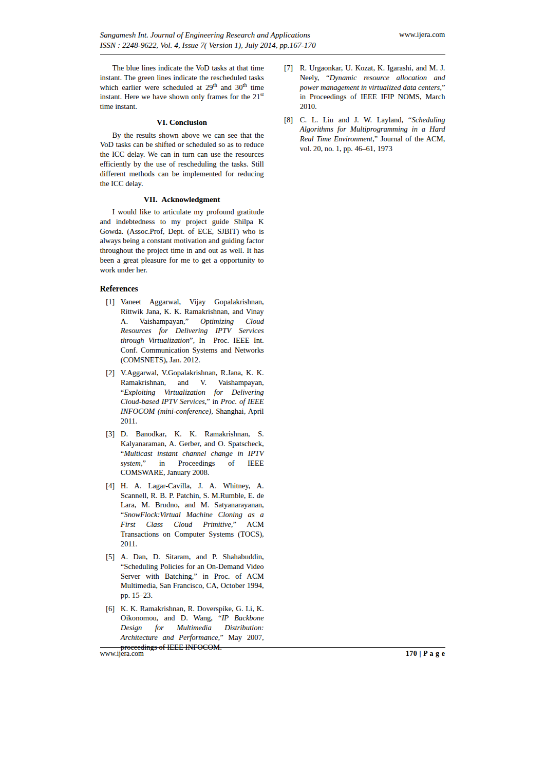www.ijera.com Sangamesh Int. Journal of Engineering Research and Applications
ISSN : 2248-9622, Vol. 4, Issue 7( Version 1), July 2014, pp.167-170
The blue lines indicate the VoD tasks at that time instant. The green lines indicate the rescheduled tasks which earlier were scheduled at 29th and 30th time instant. Here we have shown only frames for the 21st time instant.
VI. Conclusion
By the results shown above we can see that the VoD tasks can be shifted or scheduled so as to reduce the ICC delay. We can in turn can use the resources efficiently by the use of rescheduling the tasks. Still different methods can be implemented for reducing the ICC delay.
VII. Acknowledgment
I would like to articulate my profound gratitude and indebtedness to my project guide Shilpa K Gowda. (Assoc.Prof, Dept. of ECE, SJBIT) who is always being a constant motivation and guiding factor throughout the project time in and out as well. It has been a great pleasure for me to get a opportunity to work under her.
References
[1] Vaneet Aggarwal, Vijay Gopalakrishnan, Rittwik Jana, K. K. Ramakrishnan, and Vinay A. Vaishampayan,” Optimizing Cloud Resources for Delivering IPTV Services through Virtualization”, In Proc. IEEE Int. Conf. Communication Systems and Networks (COMSNETS), Jan. 2012.
[2] V.Aggarwal, V.Gopalakrishnan, R.Jana, K. K. Ramakrishnan, and V. Vaishampayan, “Exploiting Virtualization for Delivering Cloud-based IPTV Services,” in Proc. of IEEE INFOCOM (mini-conference), Shanghai, April 2011.
[3] D. Banodkar, K. K. Ramakrishnan, S. Kalyanaraman, A. Gerber, and O. Spatscheck, “Multicast instant channel change in IPTV system,” in Proceedings of IEEE COMSWARE, January 2008.
[4] H. A. Lagar-Cavilla, J. A. Whitney, A. Scannell, R. B. P. Patchin, S. M.Rumble, E. de Lara, M. Brudno, and M. Satyanarayanan, “SnowFlock:Virtual Machine Cloning as a First Class Cloud Primitive,” ACM Transactions on Computer Systems (TOCS), 2011.
[5] A. Dan, D. Sitaram, and P. Shahabuddin, “Scheduling Policies for an On-Demand Video Server with Batching,” in Proc. of ACM Multimedia, San Francisco, CA, October 1994, pp. 15–23.
[6] K. K. Ramakrishnan, R. Doverspike, G. Li, K. Oikonomou, and D. Wang, “IP Backbone Design for Multimedia Distribution: Architecture and Performance,” May 2007, proceedings of IEEE INFOCOM.
[7] R. Urgaonkar, U. Kozat, K. Igarashi, and M. J. Neely, “Dynamic resource allocation and power management in virtualized data centers,” in Proceedings of IEEE IFIP NOMS, March 2010.
[8] C. L. Liu and J. W. Layland, “Scheduling Algorithms for Multiprogramming in a Hard Real Time Environment,” Journal of the ACM, vol. 20, no. 1, pp. 46–61, 1973
www.ijera.com 170 | P a g e